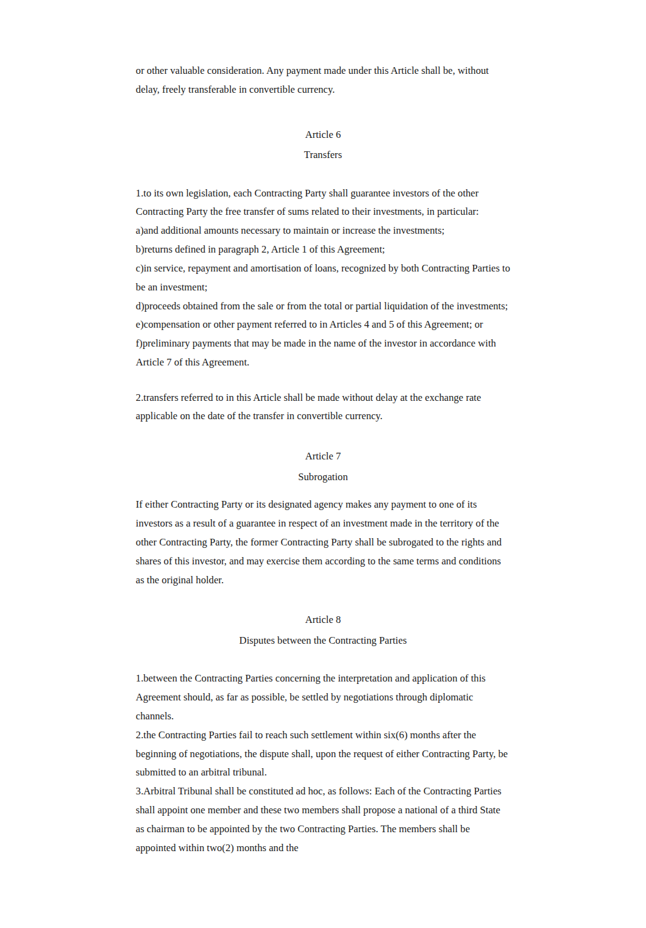or other valuable consideration. Any payment made under this Article shall be, without delay, freely transferable in convertible currency.
Article 6
Transfers
1.to its own legislation, each Contracting Party shall guarantee investors of the other Contracting Party the free transfer of sums related to their investments, in particular:
a)and additional amounts necessary to maintain or increase the investments;
b)returns defined in paragraph 2, Article 1 of this Agreement;
c)in service, repayment and amortisation of loans, recognized by both Contracting Parties to be an investment;
d)proceeds obtained from the sale or from the total or partial liquidation of the investments;
e)compensation or other payment referred to in Articles 4 and 5 of this Agreement; or
f)preliminary payments that may be made in the name of the investor in accordance with Article 7 of this Agreement.
2.transfers referred to in this Article shall be made without delay at the exchange rate applicable on the date of the transfer in convertible currency.
Article 7
Subrogation
If either Contracting Party or its designated agency makes any payment to one of its investors as a result of a guarantee in respect of an investment made in the territory of the other Contracting Party, the former Contracting Party shall be subrogated to the rights and shares of this investor, and may exercise them according to the same terms and conditions as the original holder.
Article 8
Disputes between the Contracting Parties
1.between the Contracting Parties concerning the interpretation and application of this Agreement should, as far as possible, be settled by negotiations through diplomatic channels.
2.the Contracting Parties fail to reach such settlement within six(6) months after the beginning of negotiations, the dispute shall, upon the request of either Contracting Party, be submitted to an arbitral tribunal.
3.Arbitral Tribunal shall be constituted ad hoc, as follows: Each of the Contracting Parties shall appoint one member and these two members shall propose a national of a third State as chairman to be appointed by the two Contracting Parties. The members shall be appointed within two(2) months and the